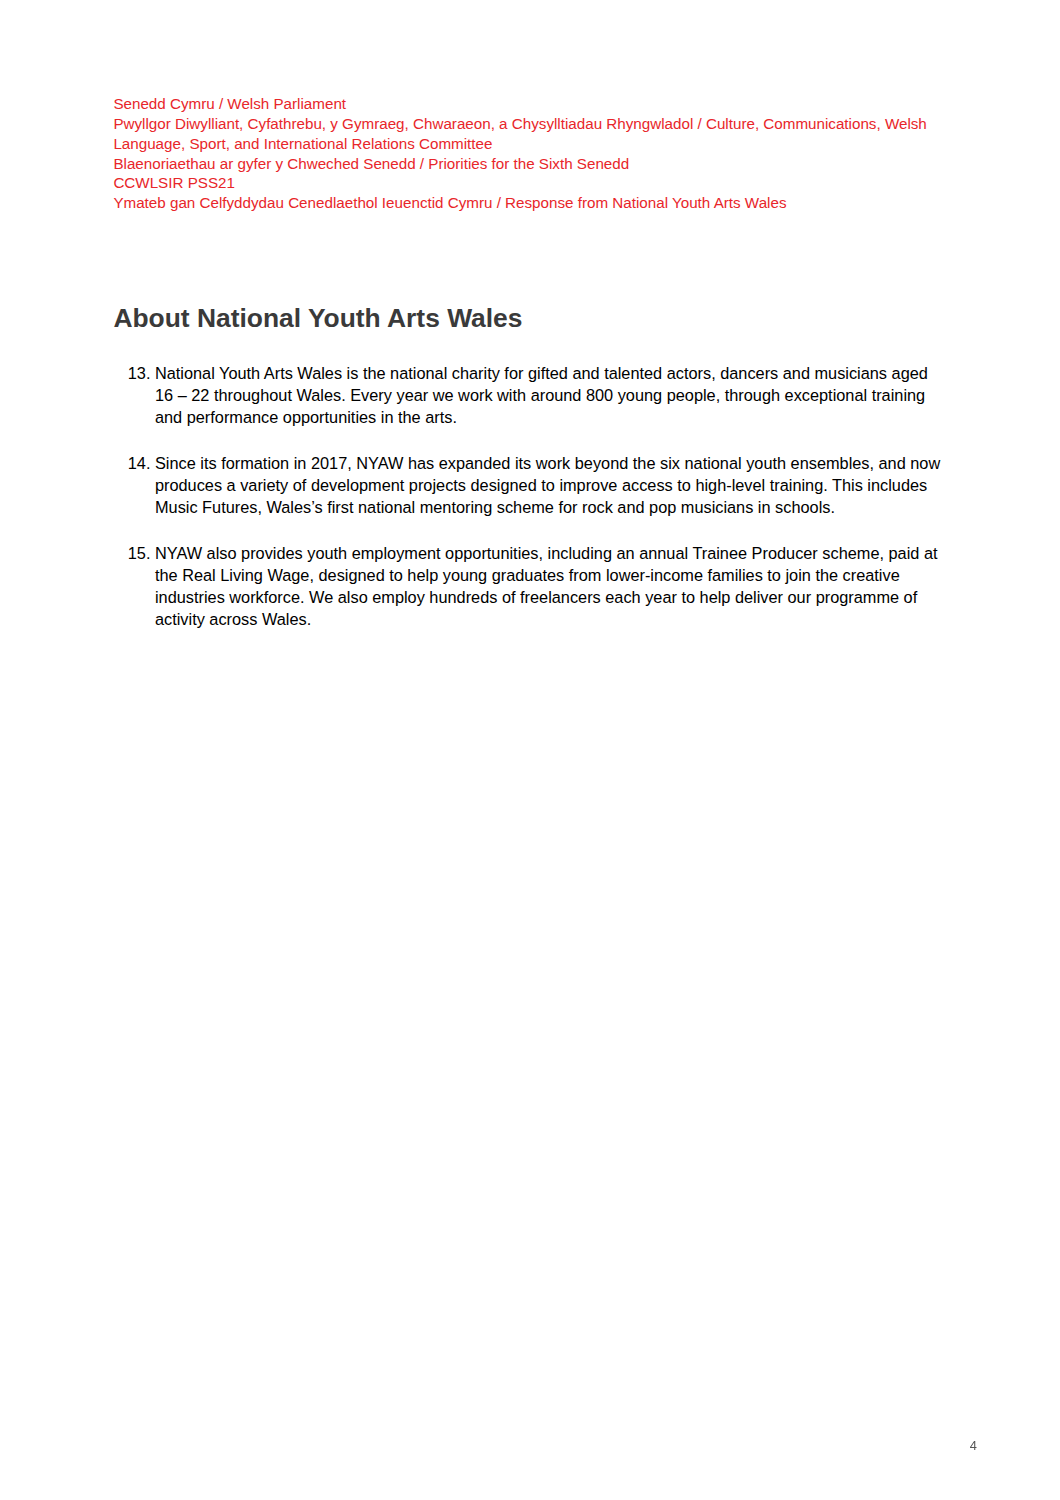Senedd Cymru / Welsh Parliament
Pwyllgor Diwylliant, Cyfathrebu, y Gymraeg, Chwaraeon, a Chysylltiadau Rhyngwladol / Culture, Communications, Welsh Language, Sport, and International Relations Committee
Blaenoriaethau ar gyfer y Chweched Senedd / Priorities for the Sixth Senedd
CCWLSIR PSS21
Ymateb gan Celfyddydau Cenedlaethol Ieuenctid Cymru / Response from National Youth Arts Wales
About National Youth Arts Wales
National Youth Arts Wales is the national charity for gifted and talented actors, dancers and musicians aged 16 – 22 throughout Wales. Every year we work with around 800 young people, through exceptional training and performance opportunities in the arts.
Since its formation in 2017, NYAW has expanded its work beyond the six national youth ensembles, and now produces a variety of development projects designed to improve access to high-level training. This includes Music Futures, Wales’s first national mentoring scheme for rock and pop musicians in schools.
NYAW also provides youth employment opportunities, including an annual Trainee Producer scheme, paid at the Real Living Wage, designed to help young graduates from lower-income families to join the creative industries workforce. We also employ hundreds of freelancers each year to help deliver our programme of activity across Wales.
4